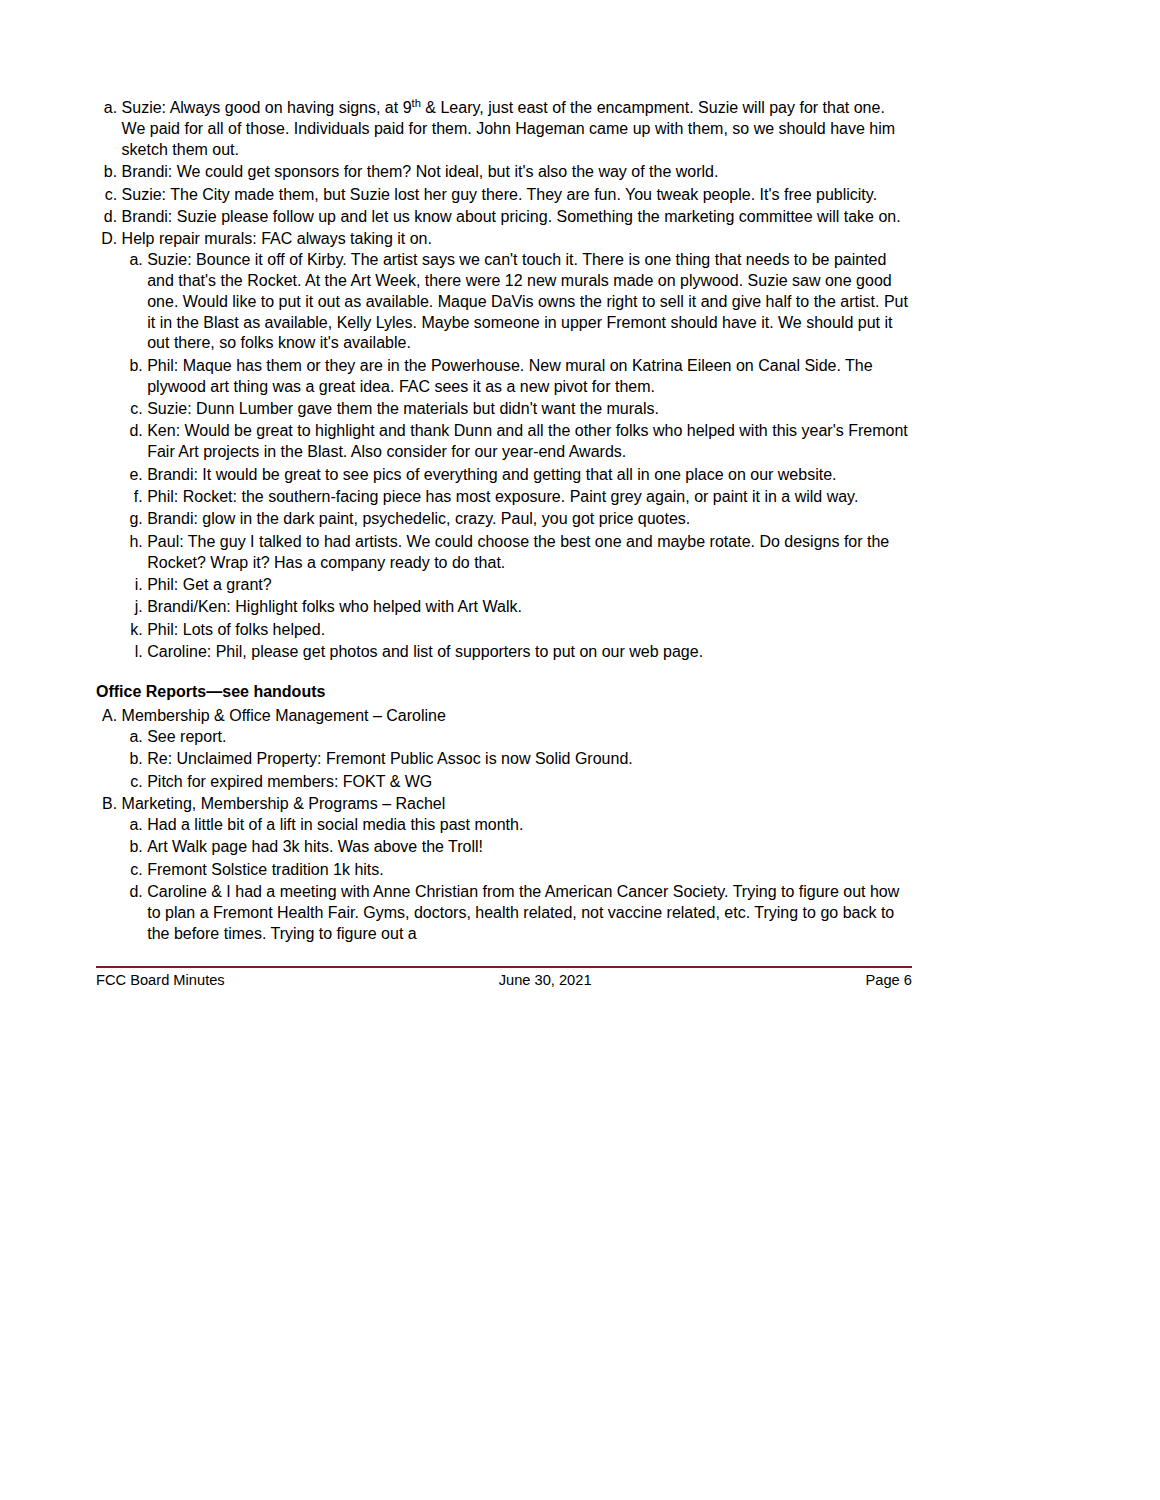Suzie: Always good on having signs, at 9th & Leary, just east of the encampment. Suzie will pay for that one. We paid for all of those. Individuals paid for them. John Hageman came up with them, so we should have him sketch them out.
Brandi: We could get sponsors for them? Not ideal, but it's also the way of the world.
Suzie: The City made them, but Suzie lost her guy there. They are fun. You tweak people. It's free publicity.
Brandi: Suzie please follow up and let us know about pricing. Something the marketing committee will take on.
Help repair murals: FAC always taking it on.
Suzie: Bounce it off of Kirby. The artist says we can't touch it. There is one thing that needs to be painted and that's the Rocket. At the Art Week, there were 12 new murals made on plywood. Suzie saw one good one. Would like to put it out as available. Maque DaVis owns the right to sell it and give half to the artist. Put it in the Blast as available, Kelly Lyles. Maybe someone in upper Fremont should have it. We should put it out there, so folks know it's available.
Phil: Maque has them or they are in the Powerhouse. New mural on Katrina Eileen on Canal Side. The plywood art thing was a great idea. FAC sees it as a new pivot for them.
Suzie: Dunn Lumber gave them the materials but didn't want the murals.
Ken: Would be great to highlight and thank Dunn and all the other folks who helped with this year's Fremont Fair Art projects in the Blast. Also consider for our year-end Awards.
Brandi: It would be great to see pics of everything and getting that all in one place on our website.
Phil: Rocket: the southern-facing piece has most exposure. Paint grey again, or paint it in a wild way.
Brandi: glow in the dark paint, psychedelic, crazy. Paul, you got price quotes.
Paul: The guy I talked to had artists. We could choose the best one and maybe rotate. Do designs for the Rocket? Wrap it? Has a company ready to do that.
Phil: Get a grant?
Brandi/Ken: Highlight folks who helped with Art Walk.
Phil: Lots of folks helped.
Caroline: Phil, please get photos and list of supporters to put on our web page.
Office Reports—see handouts
Membership & Office Management – Caroline
See report.
Re: Unclaimed Property: Fremont Public Assoc is now Solid Ground.
Pitch for expired members: FOKT & WG
Marketing, Membership & Programs – Rachel
Had a little bit of a lift in social media this past month.
Art Walk page had 3k hits. Was above the Troll!
Fremont Solstice tradition 1k hits.
Caroline & I had a meeting with Anne Christian from the American Cancer Society. Trying to figure out how to plan a Fremont Health Fair. Gyms, doctors, health related, not vaccine related, etc. Trying to go back to the before times. Trying to figure out a
FCC Board Minutes June 30, 2021 Page 6